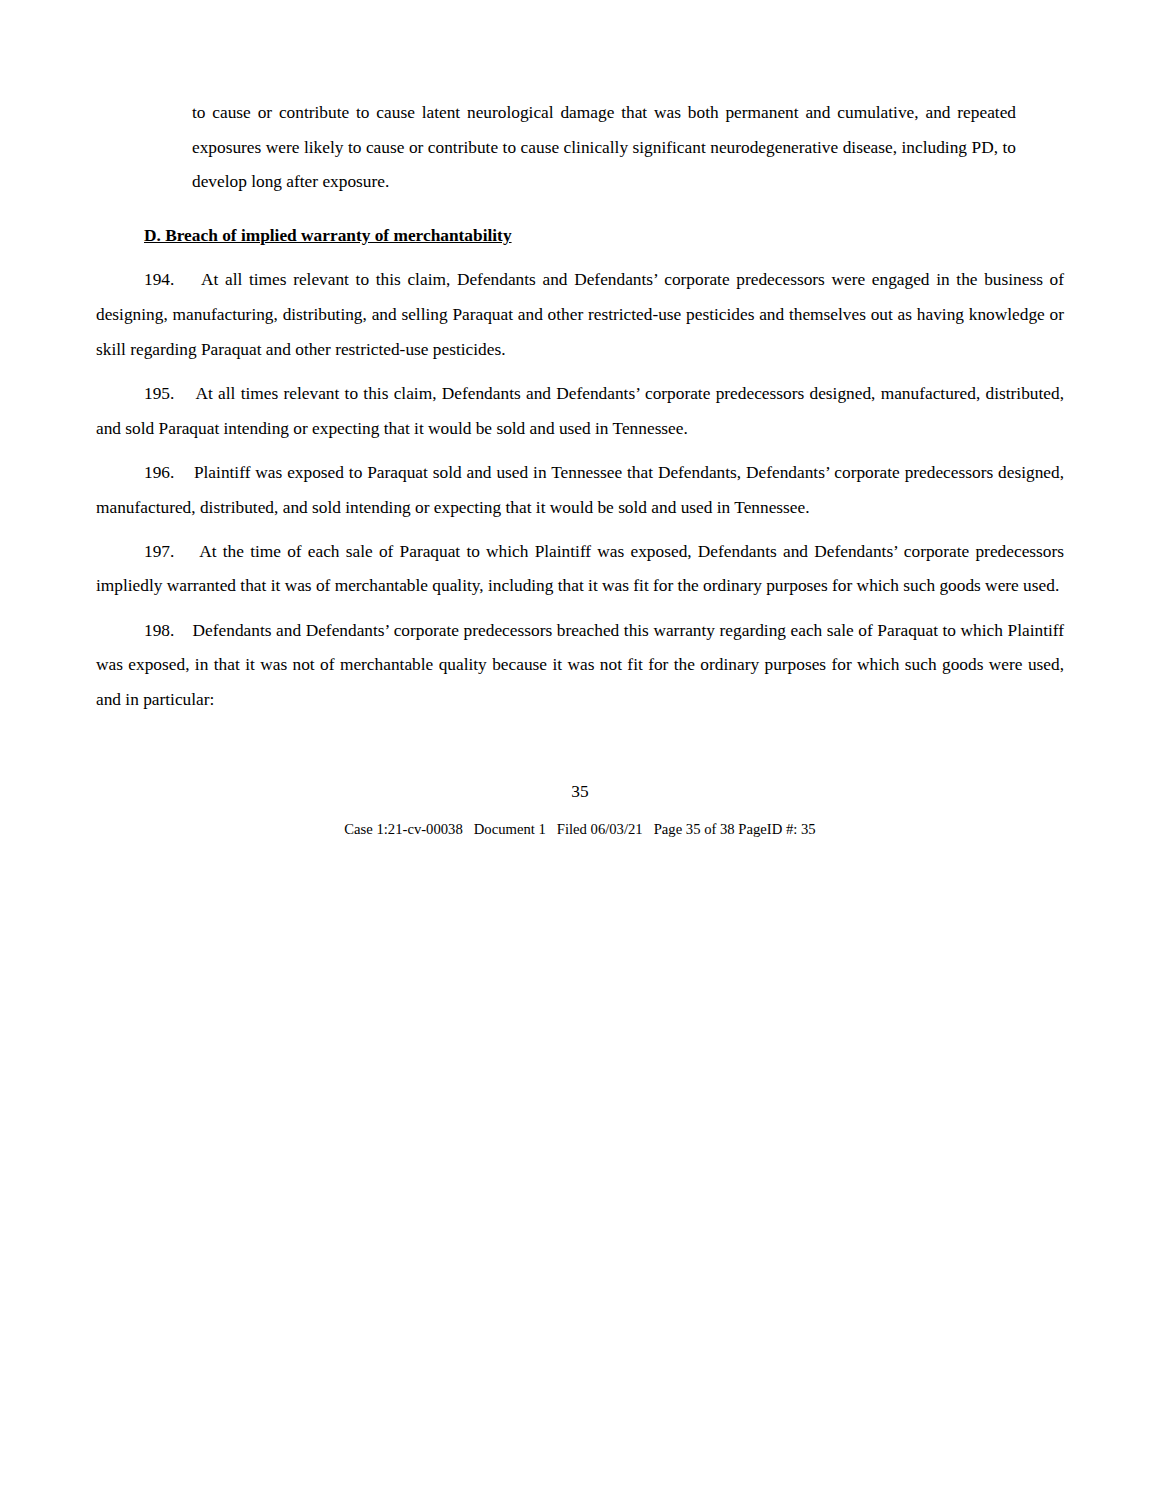to cause or contribute to cause latent neurological damage that was both permanent and cumulative, and repeated exposures were likely to cause or contribute to cause clinically significant neurodegenerative disease, including PD, to develop long after exposure.
D. Breach of implied warranty of merchantability
194. At all times relevant to this claim, Defendants and Defendants’ corporate predecessors were engaged in the business of designing, manufacturing, distributing, and selling Paraquat and other restricted-use pesticides and themselves out as having knowledge or skill regarding Paraquat and other restricted-use pesticides.
195. At all times relevant to this claim, Defendants and Defendants’ corporate predecessors designed, manufactured, distributed, and sold Paraquat intending or expecting that it would be sold and used in Tennessee.
196. Plaintiff was exposed to Paraquat sold and used in Tennessee that Defendants, Defendants’ corporate predecessors designed, manufactured, distributed, and sold intending or expecting that it would be sold and used in Tennessee.
197. At the time of each sale of Paraquat to which Plaintiff was exposed, Defendants and Defendants’ corporate predecessors impliedly warranted that it was of merchantable quality, including that it was fit for the ordinary purposes for which such goods were used.
198. Defendants and Defendants’ corporate predecessors breached this warranty regarding each sale of Paraquat to which Plaintiff was exposed, in that it was not of merchantable quality because it was not fit for the ordinary purposes for which such goods were used, and in particular:
35
Case 1:21-cv-00038 Document 1 Filed 06/03/21 Page 35 of 38 PageID #: 35